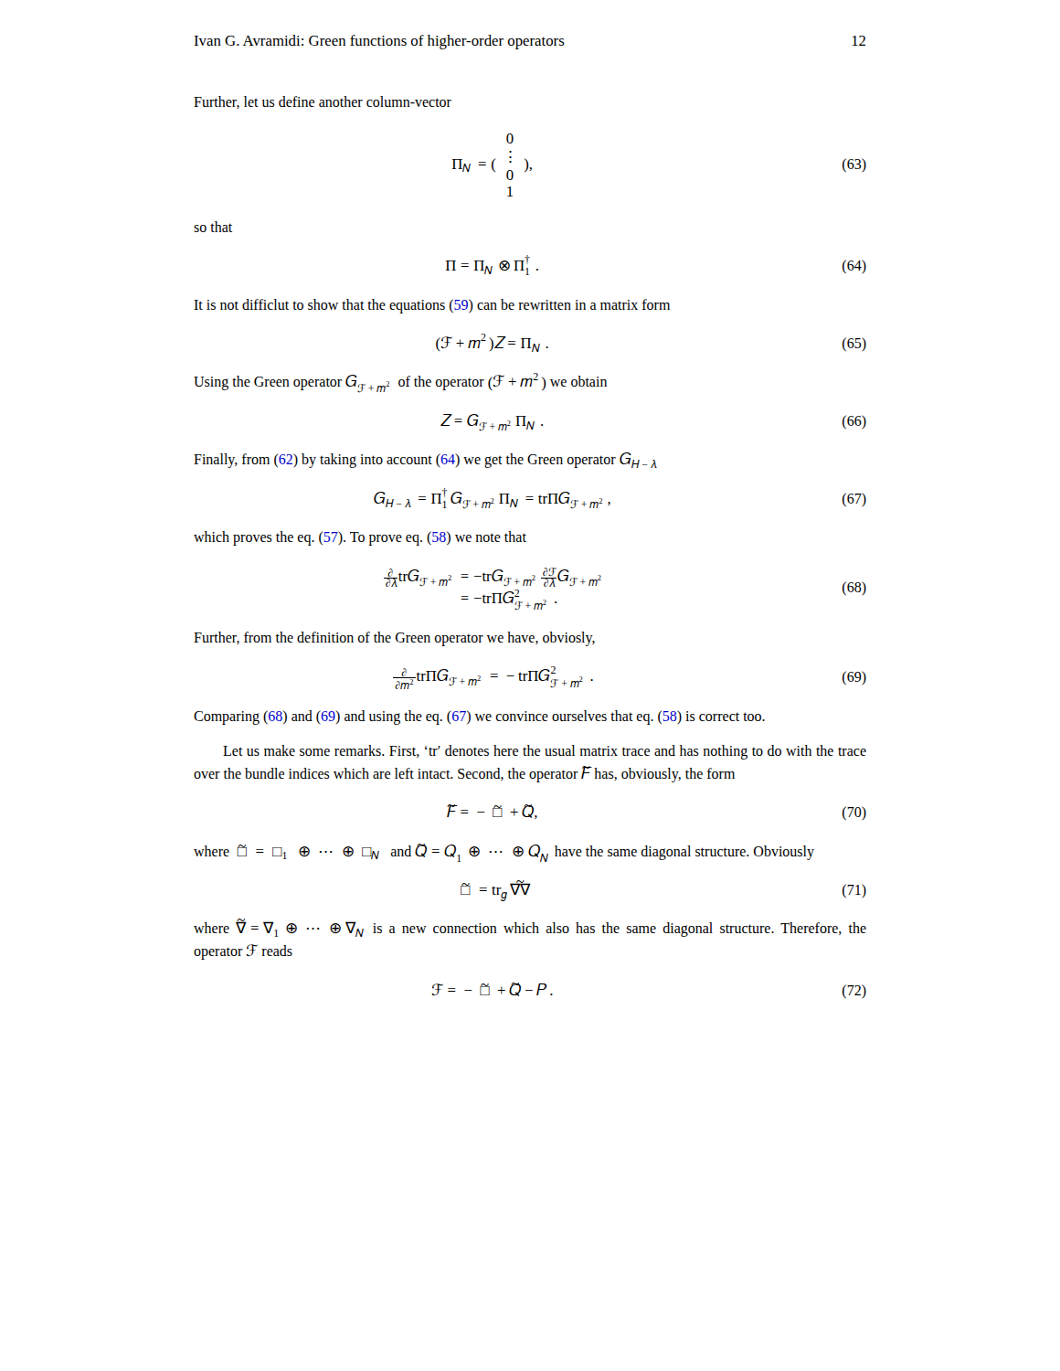Ivan G. Avramidi: Green functions of higher-order operators 12
Further, let us define another column-vector
ΠN = ( 0 ⋮ 0 1 ) , (63)
so that
Π = ΠN ⊗ Π1† . (64)
It is not difficlut to show that the equations (59) can be rewritten in a matrix form
( ℱ + m2 ) Z = ΠN . (65)
Using the Green operator Gℱ+m2 of the operator (ℱ+m2) we obtain
Z = Gℱ+m2 ΠN . (66)
Finally, from (62) by taking into account (64) we get the Green operator GH−λ
GH−λ = Π1† Gℱ+m2 ΠN = tr ⁡ Π Gℱ+m2 , (67)
which proves the eq. (57). To prove eq. (58) we note that
| ∂ ∂ λ tr ⁡ G ℱ + m 2 | = | − tr ⁡ G ℱ + m 2 ∂ ℱ ∂ λ G ℱ + m 2 |
| | = | − tr ⁡ Π G ℱ + m 2 2 . |
(68)
Further, from the definition of the Green operator we have, obviosly,
∂∂m2 tr⁡ Π Gℱ+m2 = −tr⁡ Π Gℱ+m22 . (69)
Comparing (68) and (69) and using the eq. (67) we convince ourselves that eq. (58) is correct too.
Let us make some remarks. First, ‘tr′ denotes here the usual matrix trace and has nothing to do with the trace over the bundle indices which are left intact. Second, the operator F~ has, obviously, the form
F~ = − □~ + Q~ , (70)
where □~=□1⊕⋯⊕□N and Q~=Q1⊕⋯⊕QN have the same diagonal structure. Obviously
□~ = trg ⁡ ∇∇~ (71)
where ∇~=∇1⊕⋯⊕∇N is a new connection which also has the same diagonal structure. Therefore, the operator ℱ reads
ℱ = − □~ + Q~ − P . (72)